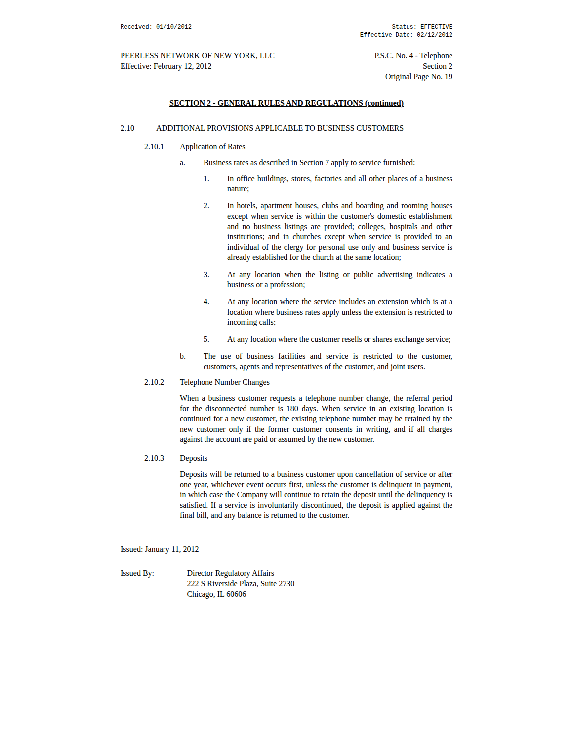Received: 01/10/2012
Status: EFFECTIVE Effective Date: 02/12/2012
PEERLESS NETWORK OF NEW YORK, LLC
Effective: February 12, 2012
P.S.C. No. 4 - Telephone
Section 2
Original Page No. 19
SECTION 2 - GENERAL RULES AND REGULATIONS (continued)
2.10
ADDITIONAL PROVISIONS APPLICABLE TO BUSINESS CUSTOMERS
2.10.1
Application of Rates
a.
Business rates as described in Section 7 apply to service furnished:
1.
In office buildings, stores, factories and all other places of a business nature;
2.
In hotels, apartment houses, clubs and boarding and rooming houses except when service is within the customer's domestic establishment and no business listings are provided; colleges, hospitals and other institutions; and in churches except when service is provided to an individual of the clergy for personal use only and business service is already established for the church at the same location;
3.
At any location when the listing or public advertising indicates a business or a profession;
4.
At any location where the service includes an extension which is at a location where business rates apply unless the extension is restricted to incoming calls;
5.
At any location where the customer resells or shares exchange service;
b.
The use of business facilities and service is restricted to the customer, customers, agents and representatives of the customer, and joint users.
2.10.2
Telephone Number Changes
When a business customer requests a telephone number change, the referral period for the disconnected number is 180 days. When service in an existing location is continued for a new customer, the existing telephone number may be retained by the new customer only if the former customer consents in writing, and if all charges against the account are paid or assumed by the new customer.
2.10.3
Deposits
Deposits will be returned to a business customer upon cancellation of service or after one year, whichever event occurs first, unless the customer is delinquent in payment, in which case the Company will continue to retain the deposit until the delinquency is satisfied. If a service is involuntarily discontinued, the deposit is applied against the final bill, and any balance is returned to the customer.
Issued: January 11, 2012
Issued By:
Director Regulatory Affairs
222 S Riverside Plaza, Suite 2730
Chicago, IL 60606